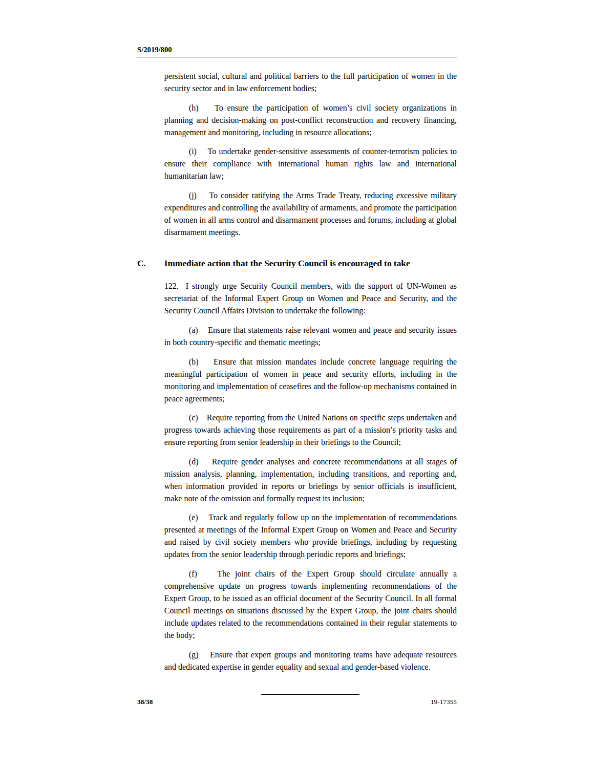S/2019/800
persistent social, cultural and political barriers to the full participation of women in the security sector and in law enforcement bodies;
(h) To ensure the participation of women’s civil society organizations in planning and decision-making on post-conflict reconstruction and recovery financing, management and monitoring, including in resource allocations;
(i) To undertake gender-sensitive assessments of counter-terrorism policies to ensure their compliance with international human rights law and international humanitarian law;
(j) To consider ratifying the Arms Trade Treaty, reducing excessive military expenditures and controlling the availability of armaments, and promote the participation of women in all arms control and disarmament processes and forums, including at global disarmament meetings.
C. Immediate action that the Security Council is encouraged to take
122. I strongly urge Security Council members, with the support of UN-Women as secretariat of the Informal Expert Group on Women and Peace and Security, and the Security Council Affairs Division to undertake the following:
(a) Ensure that statements raise relevant women and peace and security issues in both country-specific and thematic meetings;
(b) Ensure that mission mandates include concrete language requiring the meaningful participation of women in peace and security efforts, including in the monitoring and implementation of ceasefires and the follow-up mechanisms contained in peace agreements;
(c) Require reporting from the United Nations on specific steps undertaken and progress towards achieving those requirements as part of a mission’s priority tasks and ensure reporting from senior leadership in their briefings to the Council;
(d) Require gender analyses and concrete recommendations at all stages of mission analysis, planning, implementation, including transitions, and reporting and, when information provided in reports or briefings by senior officials is insufficient, make note of the omission and formally request its inclusion;
(e) Track and regularly follow up on the implementation of recommendations presented at meetings of the Informal Expert Group on Women and Peace and Security and raised by civil society members who provide briefings, including by requesting updates from the senior leadership through periodic reports and briefings;
(f) The joint chairs of the Expert Group should circulate annually a comprehensive update on progress towards implementing recommendations of the Expert Group, to be issued as an official document of the Security Council. In all formal Council meetings on situations discussed by the Expert Group, the joint chairs should include updates related to the recommendations contained in their regular statements to the body;
(g) Ensure that expert groups and monitoring teams have adequate resources and dedicated expertise in gender equality and sexual and gender-based violence.
38/38 19-17355